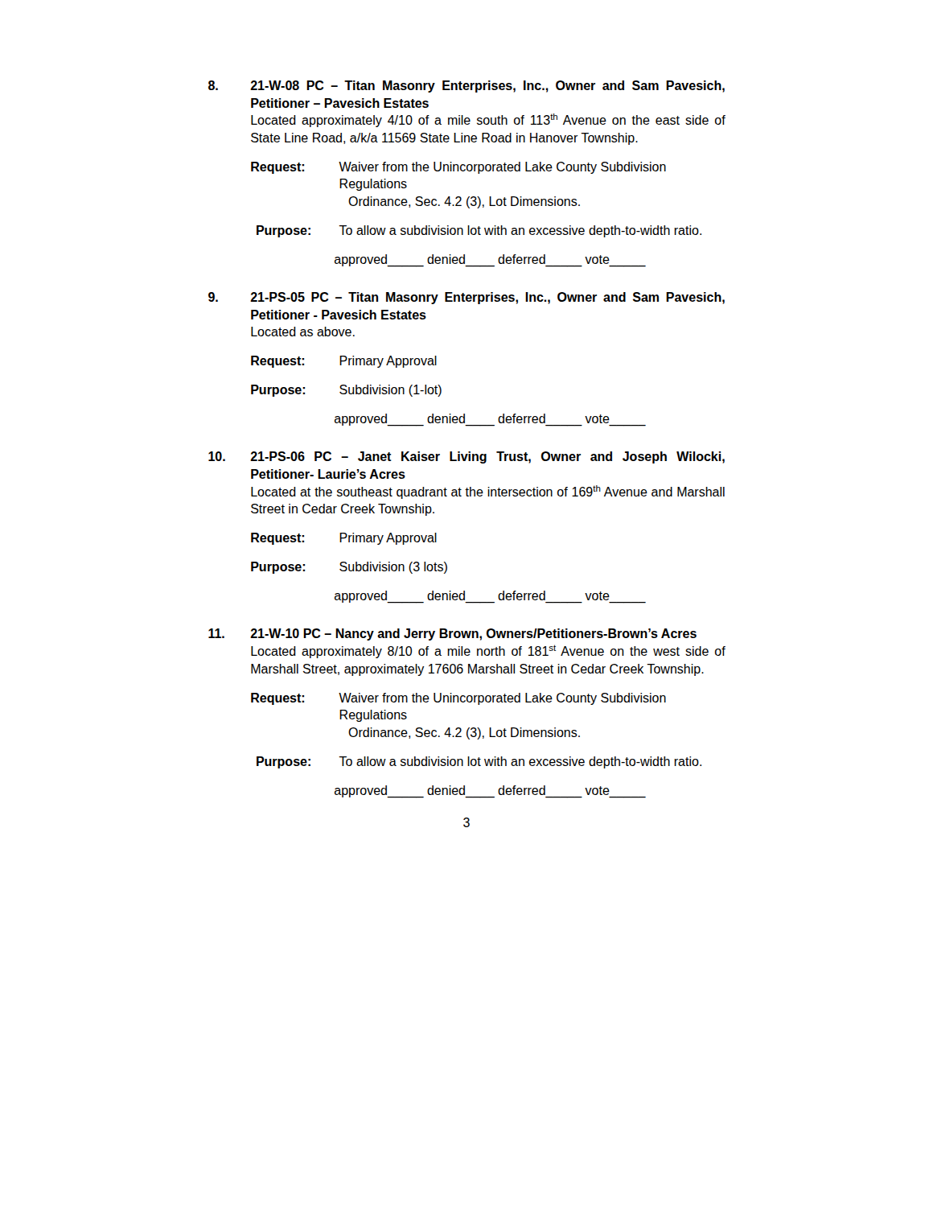8.
21-W-08 PC – Titan Masonry Enterprises, Inc., Owner and Sam Pavesich, Petitioner – Pavesich Estates
Located approximately 4/10 of a mile south of 113th Avenue on the east side of State Line Road, a/k/a 11569 State Line Road in Hanover Township.
Request:
Waiver from the Unincorporated Lake County Subdivision RegulationsOrdinance, Sec. 4.2 (3), Lot Dimensions.
Purpose:
To allow a subdivision lot with an excessive depth-to-width ratio.
approved_____ denied____ deferred_____ vote_____
9.
21-PS-05 PC – Titan Masonry Enterprises, Inc., Owner and Sam Pavesich, Petitioner - Pavesich Estates
Located as above.
Request:
Primary Approval
Purpose:
Subdivision (1-lot)
approved_____ denied____ deferred_____ vote_____
10.
21-PS-06 PC – Janet Kaiser Living Trust, Owner and Joseph Wilocki, Petitioner- Laurie’s Acres
Located at the southeast quadrant at the intersection of 169th Avenue and Marshall Street in Cedar Creek Township.
Request:
Primary Approval
Purpose:
Subdivision (3 lots)
approved_____ denied____ deferred_____ vote_____
11.
21-W-10 PC – Nancy and Jerry Brown, Owners/Petitioners-Brown’s Acres
Located approximately 8/10 of a mile north of 181st Avenue on the west side of Marshall Street, approximately 17606 Marshall Street in Cedar Creek Township.
Request:
Waiver from the Unincorporated Lake County Subdivision RegulationsOrdinance, Sec. 4.2 (3), Lot Dimensions.
Purpose:
To allow a subdivision lot with an excessive depth-to-width ratio.
approved_____ denied____ deferred_____ vote_____
3